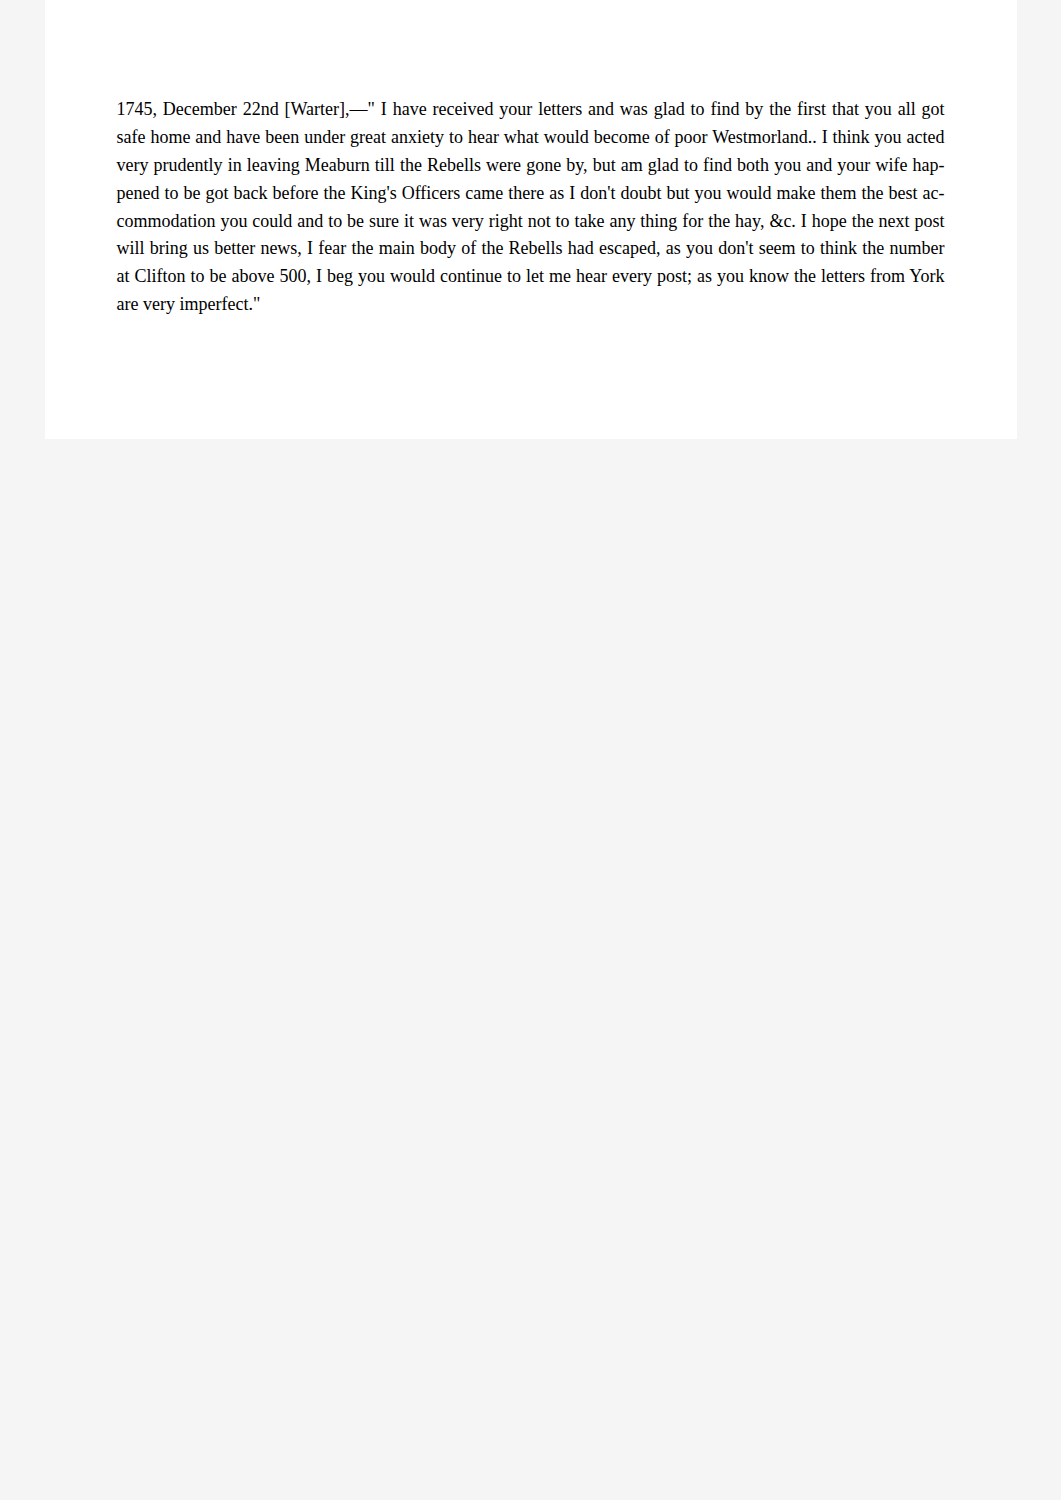1745, December 22nd [Warter],—" I have received your letters and was glad to find by the first that you all got safe home and have been under great anxiety to hear what would become of poor Westmorland.. I think you acted very prudently in leaving Meaburn till the Rebells were gone by, but am glad to find both you and your wife happened to be got back before the King's Officers came there as I don't doubt but you would make them the best accommodation you could and to be sure it was very right not to take any thing for the hay, &c. I hope the next post will bring us better news, I fear the main body of the Rebells had escaped, as you don't seem to think the number at Clifton to be above 500, I beg you would continue to let me hear every post; as you know the letters from York are very imperfect."